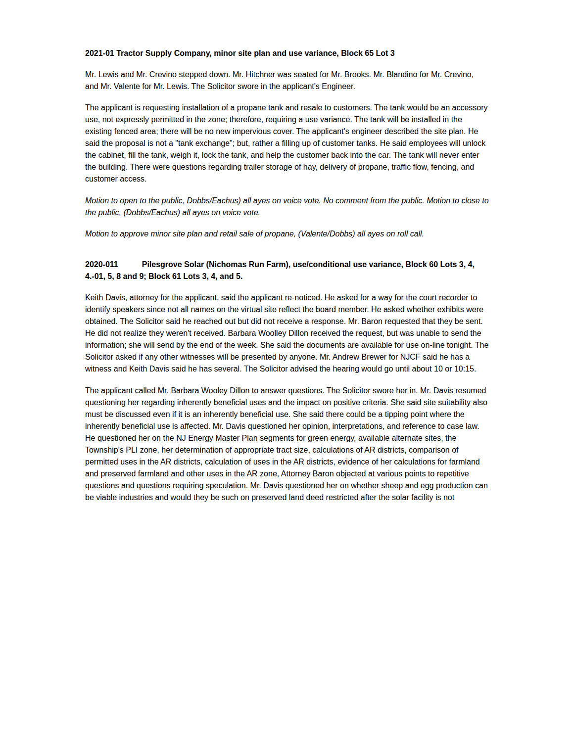2021-01 Tractor Supply Company, minor site plan and use variance, Block 65 Lot 3
Mr. Lewis and Mr. Crevino stepped down. Mr. Hitchner was seated for Mr. Brooks. Mr. Blandino for Mr. Crevino, and Mr. Valente for Mr. Lewis. The Solicitor swore in the applicant's Engineer.
The applicant is requesting installation of a propane tank and resale to customers. The tank would be an accessory use, not expressly permitted in the zone; therefore, requiring a use variance. The tank will be installed in the existing fenced area; there will be no new impervious cover. The applicant's engineer described the site plan. He said the proposal is not a "tank exchange"; but, rather a filling up of customer tanks. He said employees will unlock the cabinet, fill the tank, weigh it, lock the tank, and help the customer back into the car. The tank will never enter the building. There were questions regarding trailer storage of hay, delivery of propane, traffic flow, fencing, and customer access.
Motion to open to the public, Dobbs/Eachus) all ayes on voice vote. No comment from the public. Motion to close to the public, (Dobbs/Eachus) all ayes on voice vote.
Motion to approve minor site plan and retail sale of propane, (Valente/Dobbs) all ayes on roll call.
2020-011 Pilesgrove Solar (Nichomas Run Farm), use/conditional use variance, Block 60 Lots 3, 4, 4.-01, 5, 8 and 9; Block 61 Lots 3, 4, and 5.
Keith Davis, attorney for the applicant, said the applicant re-noticed. He asked for a way for the court recorder to identify speakers since not all names on the virtual site reflect the board member. He asked whether exhibits were obtained. The Solicitor said he reached out but did not receive a response. Mr. Baron requested that they be sent. He did not realize they weren't received. Barbara Woolley Dillon received the request, but was unable to send the information; she will send by the end of the week. She said the documents are available for use on-line tonight. The Solicitor asked if any other witnesses will be presented by anyone. Mr. Andrew Brewer for NJCF said he has a witness and Keith Davis said he has several. The Solicitor advised the hearing would go until about 10 or 10:15.
The applicant called Mr. Barbara Wooley Dillon to answer questions. The Solicitor swore her in. Mr. Davis resumed questioning her regarding inherently beneficial uses and the impact on positive criteria. She said site suitability also must be discussed even if it is an inherently beneficial use. She said there could be a tipping point where the inherently beneficial use is affected. Mr. Davis questioned her opinion, interpretations, and reference to case law. He questioned her on the NJ Energy Master Plan segments for green energy, available alternate sites, the Township's PLI zone, her determination of appropriate tract size, calculations of AR districts, comparison of permitted uses in the AR districts, calculation of uses in the AR districts, evidence of her calculations for farmland and preserved farmland and other uses in the AR zone, Attorney Baron objected at various points to repetitive questions and questions requiring speculation. Mr. Davis questioned her on whether sheep and egg production can be viable industries and would they be such on preserved land deed restricted after the solar facility is not